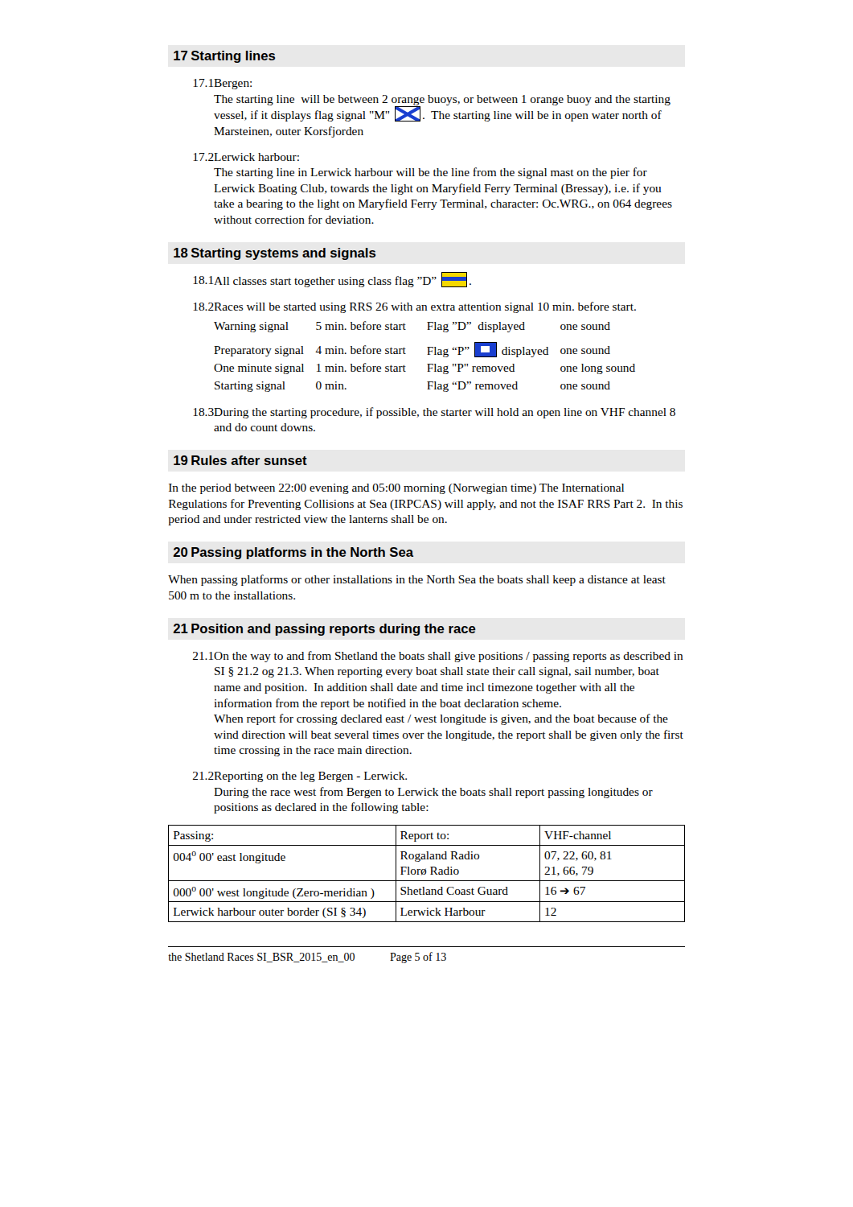17 Starting lines
17.1
Bergen:
The starting line will be between 2 orange buoys, or between 1 orange buoy and the starting vessel, if it displays flag signal "M" . The starting line will be in open water north of Marsteinen, outer Korsfjorden
17.2
Lerwick harbour:
The starting line in Lerwick harbour will be the line from the signal mast on the pier for Lerwick Boating Club, towards the light on Maryfield Ferry Terminal (Bressay), i.e. if you take a bearing to the light on Maryfield Ferry Terminal, character: Oc.WRG., on 064 degrees without correction for deviation.
18 Starting systems and signals
18.1
All classes start together using class flag ”D” .
18.2
Races will be started using RRS 26 with an extra attention signal 10 min. before start.
| Warning signal | 5 min. before start | Flag ”D” displayed | one sound |
| Preparatory signal | 4 min. before start | Flag “P” displayed | one sound |
| One minute signal | 1 min. before start | Flag "P" removed | one long sound |
| Starting signal | 0 min. | Flag “D” removed | one sound |
18.3
During the starting procedure, if possible, the starter will hold an open line on VHF channel 8 and do count downs.
19 Rules after sunset
In the period between 22:00 evening and 05:00 morning (Norwegian time) The International Regulations for Preventing Collisions at Sea (IRPCAS) will apply, and not the ISAF RRS Part 2. In this period and under restricted view the lanterns shall be on.
20 Passing platforms in the North Sea
When passing platforms or other installations in the North Sea the boats shall keep a distance at least 500 m to the installations.
21 Position and passing reports during the race
21.1
On the way to and from Shetland the boats shall give positions / passing reports as described in SI § 21.2 og 21.3. When reporting every boat shall state their call signal, sail number, boat name and position. In addition shall date and time incl timezone together with all the information from the report be notified in the boat declaration scheme.
When report for crossing declared east / west longitude is given, and the boat because of the wind direction will beat several times over the longitude, the report shall be given only the first time crossing in the race main direction.
21.2
Reporting on the leg Bergen - Lerwick.
During the race west from Bergen to Lerwick the boats shall report passing longitudes or positions as declared in the following table:
| Passing: | Report to: | VHF-channel |
| 004 o 00' east longitude | Rogaland Radio Florø Radio | 07, 22, 60, 81 21, 66, 79 |
| 000 o 00' west longitude (Zero-meridian ) | Shetland Coast Guard | 16 ➔ 67 |
| Lerwick harbour outer border (SI § 34) | Lerwick Harbour | 12 |
the Shetland Races SI_BSR_2015_en_00 Page 5 of 13